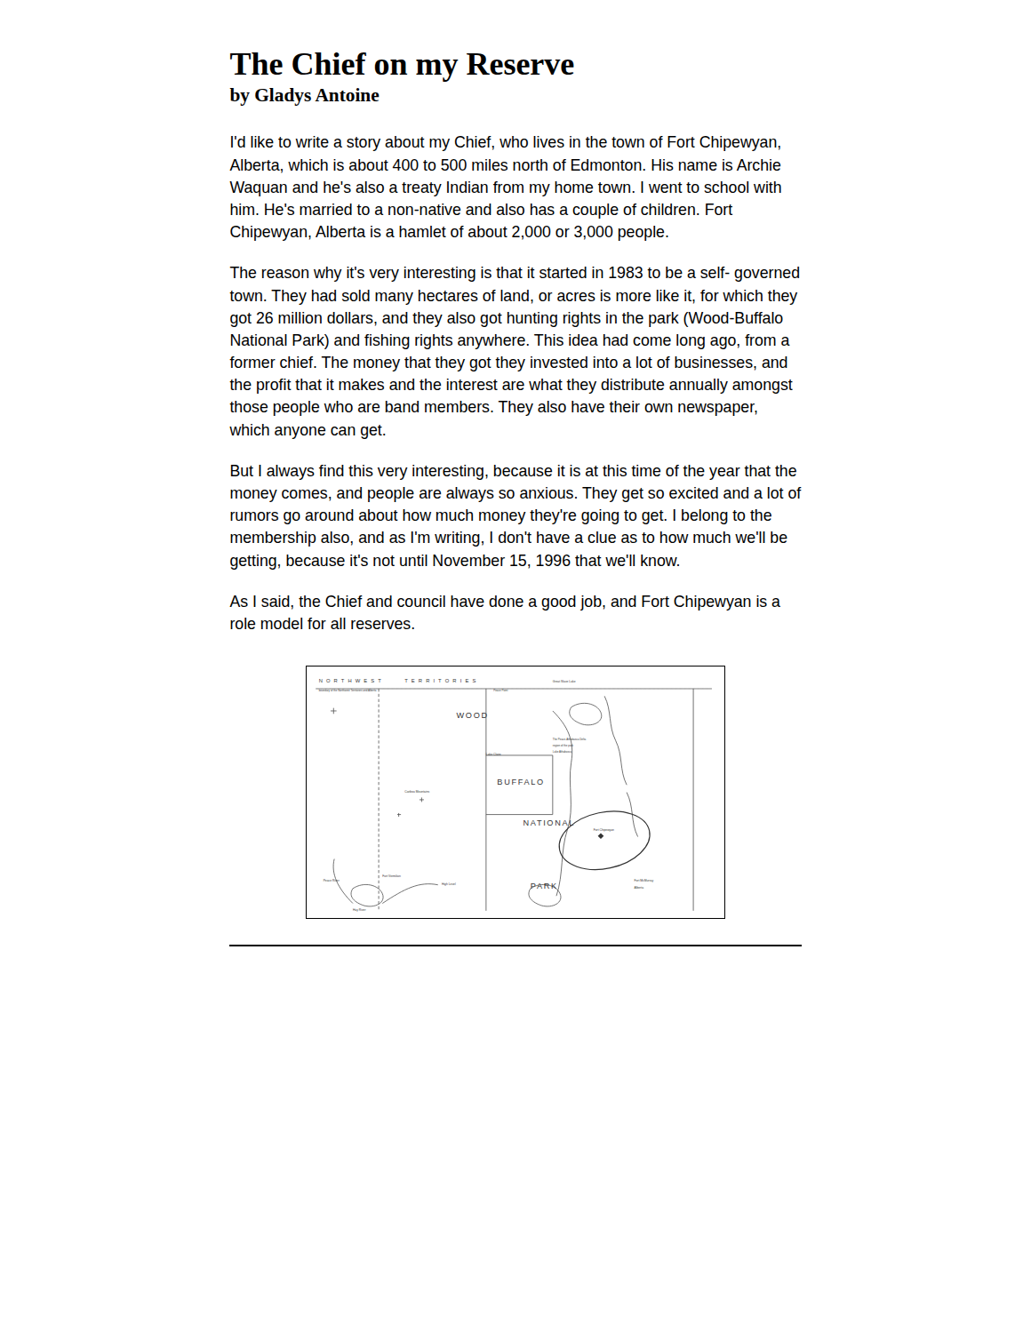The Chief on my Reserve
by Gladys Antoine
I'd like to write a story about my Chief, who lives in the town of Fort Chipewyan, Alberta, which is about 400 to 500 miles north of Edmonton. His name is Archie Waquan and he's also a treaty Indian from my home town. I went to school with him. He's married to a non-native and also has a couple of children. Fort Chipewyan, Alberta is a hamlet of about 2,000 or 3,000 people.
The reason why it's very interesting is that it started in 1983 to be a self- governed town. They had sold many hectares of land, or acres is more like it, for which they got 26 million dollars, and they also got hunting rights in the park (Wood-Buffalo National Park) and fishing rights anywhere. This idea had come long ago, from a former chief. The money that they got they invested into a lot of businesses, and the profit that it makes and the interest are what they distribute annually amongst those people who are band members. They also have their own newspaper, which anyone can get.
But I always find this very interesting, because it is at this time of the year that the money comes, and people are always so anxious. They get so excited and a lot of rumors go around about how much money they're going to get. I belong to the membership also, and as I'm writing, I don't have a clue as to how much we'll be getting, because it's not until November 15, 1996 that we'll know.
As I said, the Chief and council have done a good job, and Fort Chipewyan is a role model for all reserves.
N O R T H W E S T T E R R I T O R I E S boundary of the Northwest Territories and Alberta Peace Point Great Slave Lake WOOD Lake Claire The Peace-Athabasca Delta region of the park Lake Athabasca BUFFALO Caribou Mountains NATIONAL Fort Chipewyan PARK Peace River Fort Vermilion High Level Fort McMurray Alberta Hay River